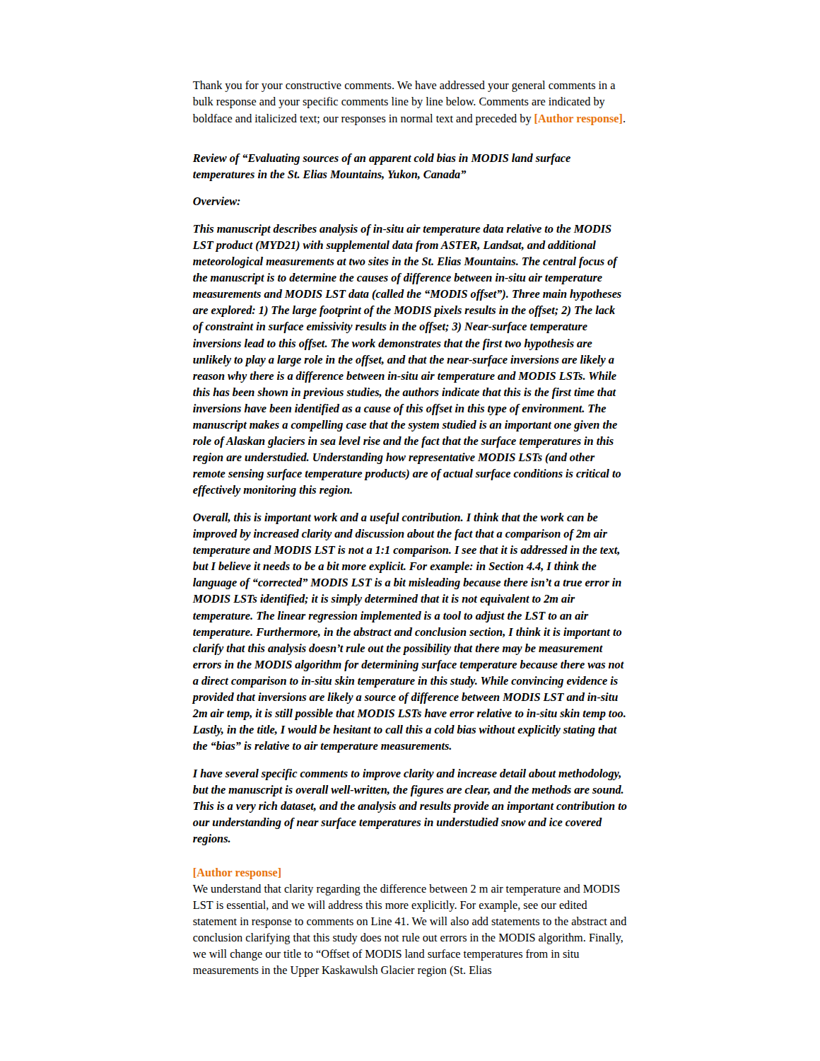Thank you for your constructive comments. We have addressed your general comments in a bulk response and your specific comments line by line below. Comments are indicated by boldface and italicized text; our responses in normal text and preceded by [Author response].
Review of “Evaluating sources of an apparent cold bias in MODIS land surface temperatures in the St. Elias Mountains, Yukon, Canada”
Overview:
This manuscript describes analysis of in-situ air temperature data relative to the MODIS LST product (MYD21) with supplemental data from ASTER, Landsat, and additional meteorological measurements at two sites in the St. Elias Mountains. The central focus of the manuscript is to determine the causes of difference between in-situ air temperature measurements and MODIS LST data (called the “MODIS offset”). Three main hypotheses are explored: 1) The large footprint of the MODIS pixels results in the offset; 2) The lack of constraint in surface emissivity results in the offset; 3) Near-surface temperature inversions lead to this offset. The work demonstrates that the first two hypothesis are unlikely to play a large role in the offset, and that the near-surface inversions are likely a reason why there is a difference between in-situ air temperature and MODIS LSTs. While this has been shown in previous studies, the authors indicate that this is the first time that inversions have been identified as a cause of this offset in this type of environment. The manuscript makes a compelling case that the system studied is an important one given the role of Alaskan glaciers in sea level rise and the fact that the surface temperatures in this region are understudied. Understanding how representative MODIS LSTs (and other remote sensing surface temperature products) are of actual surface conditions is critical to effectively monitoring this region.
Overall, this is important work and a useful contribution. I think that the work can be improved by increased clarity and discussion about the fact that a comparison of 2m air temperature and MODIS LST is not a 1:1 comparison. I see that it is addressed in the text, but I believe it needs to be a bit more explicit. For example: in Section 4.4, I think the language of “corrected” MODIS LST is a bit misleading because there isn’t a true error in MODIS LSTs identified; it is simply determined that it is not equivalent to 2m air temperature. The linear regression implemented is a tool to adjust the LST to an air temperature. Furthermore, in the abstract and conclusion section, I think it is important to clarify that this analysis doesn’t rule out the possibility that there may be measurement errors in the MODIS algorithm for determining surface temperature because there was not a direct comparison to in-situ skin temperature in this study. While convincing evidence is provided that inversions are likely a source of difference between MODIS LST and in-situ 2m air temp, it is still possible that MODIS LSTs have error relative to in-situ skin temp too. Lastly, in the title, I would be hesitant to call this a cold bias without explicitly stating that the “bias” is relative to air temperature measurements.
I have several specific comments to improve clarity and increase detail about methodology, but the manuscript is overall well-written, the figures are clear, and the methods are sound. This is a very rich dataset, and the analysis and results provide an important contribution to our understanding of near surface temperatures in understudied snow and ice covered regions.
[Author response]
We understand that clarity regarding the difference between 2 m air temperature and MODIS LST is essential, and we will address this more explicitly. For example, see our edited statement in response to comments on Line 41. We will also add statements to the abstract and conclusion clarifying that this study does not rule out errors in the MODIS algorithm. Finally, we will change our title to “Offset of MODIS land surface temperatures from in situ measurements in the Upper Kaskawulsh Glacier region (St. Elias